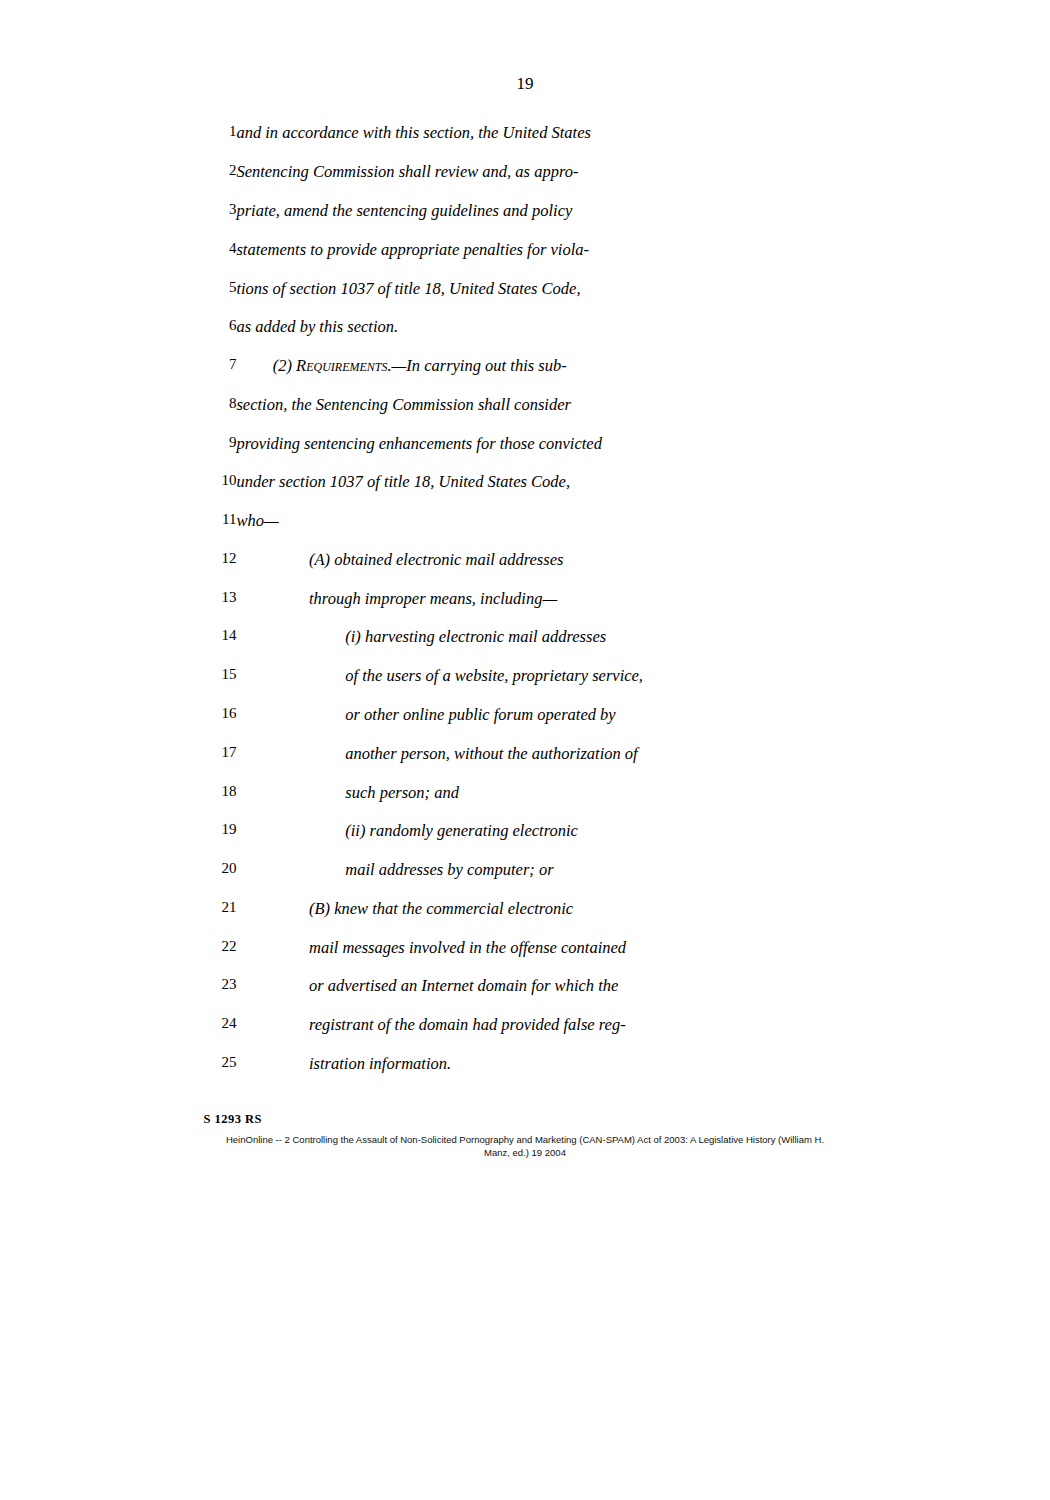19
| 1 | and in accordance with this section, the United States |
| 2 | Sentencing Commission shall review and, as appro- |
| 3 | priate, amend the sentencing guidelines and policy |
| 4 | statements to provide appropriate penalties for viola- |
| 5 | tions of section 1037 of title 18, United States Code, |
| 6 | as added by this section. |
| 7 | (2) Requirements. —In carrying out this sub- |
| 8 | section, the Sentencing Commission shall consider |
| 9 | providing sentencing enhancements for those convicted |
| 10 | under section 1037 of title 18, United States Code, |
| 11 | who— |
| 12 | (A) obtained electronic mail addresses |
| 13 | through improper means, including— |
| 14 | (i) harvesting electronic mail addresses |
| 15 | of the users of a website, proprietary service, |
| 16 | or other online public forum operated by |
| 17 | another person, without the authorization of |
| 18 | such person; and |
| 19 | (ii) randomly generating electronic |
| 20 | mail addresses by computer; or |
| 21 | (B) knew that the commercial electronic |
| 22 | mail messages involved in the offense contained |
| 23 | or advertised an Internet domain for which the |
| 24 | registrant of the domain had provided false reg- |
| 25 | istration information. |
S 1293 RS
HeinOnline -- 2 Controlling the Assault of Non-Solicited Pornography and Marketing (CAN-SPAM) Act of 2003: A Legislative History (William H. Manz, ed.) 19 2004